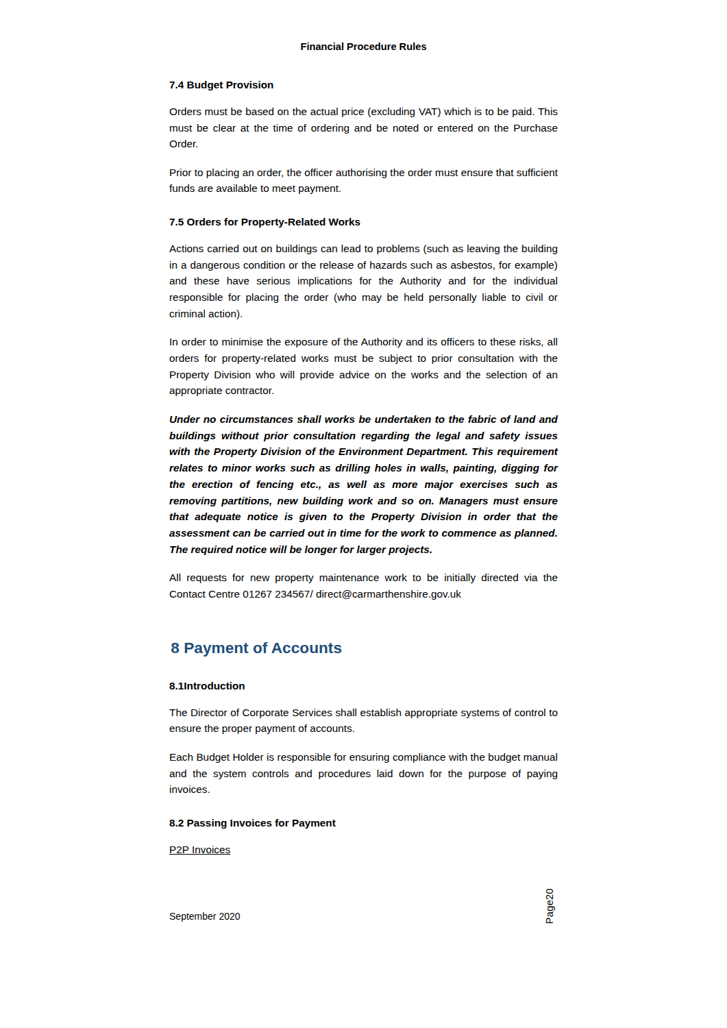Financial Procedure Rules
7.4 Budget Provision
Orders must be based on the actual price (excluding VAT) which is to be paid. This must be clear at the time of ordering and be noted or entered on the Purchase Order.
Prior to placing an order, the officer authorising the order must ensure that sufficient funds are available to meet payment.
7.5 Orders for Property-Related Works
Actions carried out on buildings can lead to problems (such as leaving the building in a dangerous condition or the release of hazards such as asbestos, for example) and these have serious implications for the Authority and for the individual responsible for placing the order (who may be held personally liable to civil or criminal action).
In order to minimise the exposure of the Authority and its officers to these risks, all orders for property-related works must be subject to prior consultation with the Property Division who will provide advice on the works and the selection of an appropriate contractor.
Under no circumstances shall works be undertaken to the fabric of land and buildings without prior consultation regarding the legal and safety issues with the Property Division of the Environment Department. This requirement relates to minor works such as drilling holes in walls, painting, digging for the erection of fencing etc., as well as more major exercises such as removing partitions, new building work and so on. Managers must ensure that adequate notice is given to the Property Division in order that the assessment can be carried out in time for the work to commence as planned. The required notice will be longer for larger projects.
All requests for new property maintenance work to be initially directed via the Contact Centre 01267 234567/ direct@carmarthenshire.gov.uk
8 Payment of Accounts
8.1Introduction
The Director of Corporate Services shall establish appropriate systems of control to ensure the proper payment of accounts.
Each Budget Holder is responsible for ensuring compliance with the budget manual and the system controls and procedures laid down for the purpose of paying invoices.
8.2 Passing Invoices for Payment
P2P Invoices
September 2020
Page20